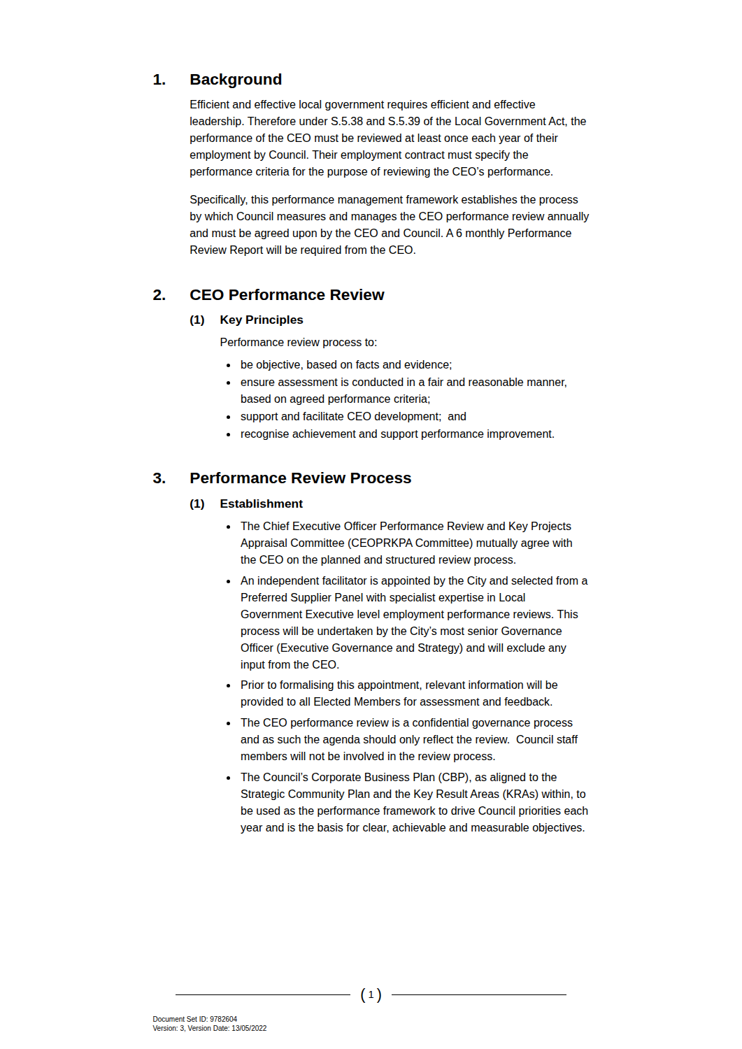1. Background
Efficient and effective local government requires efficient and effective leadership. Therefore under S.5.38 and S.5.39 of the Local Government Act, the performance of the CEO must be reviewed at least once each year of their employment by Council. Their employment contract must specify the performance criteria for the purpose of reviewing the CEO’s performance.
Specifically, this performance management framework establishes the process by which Council measures and manages the CEO performance review annually and must be agreed upon by the CEO and Council. A 6 monthly Performance Review Report will be required from the CEO.
2. CEO Performance Review
(1) Key Principles
Performance review process to:
be objective, based on facts and evidence;
ensure assessment is conducted in a fair and reasonable manner, based on agreed performance criteria;
support and facilitate CEO development; and
recognise achievement and support performance improvement.
3. Performance Review Process
(1) Establishment
The Chief Executive Officer Performance Review and Key Projects Appraisal Committee (CEOPRKPA Committee) mutually agree with the CEO on the planned and structured review process.
An independent facilitator is appointed by the City and selected from a Preferred Supplier Panel with specialist expertise in Local Government Executive level employment performance reviews. This process will be undertaken by the City’s most senior Governance Officer (Executive Governance and Strategy) and will exclude any input from the CEO.
Prior to formalising this appointment, relevant information will be provided to all Elected Members for assessment and feedback.
The CEO performance review is a confidential governance process and as such the agenda should only reflect the review. Council staff members will not be involved in the review process.
The Council’s Corporate Business Plan (CBP), as aligned to the Strategic Community Plan and the Key Result Areas (KRAs) within, to be used as the performance framework to drive Council priorities each year and is the basis for clear, achievable and measurable objectives.
( 1 )
Document Set ID: 9782604
Version: 3, Version Date: 13/05/2022